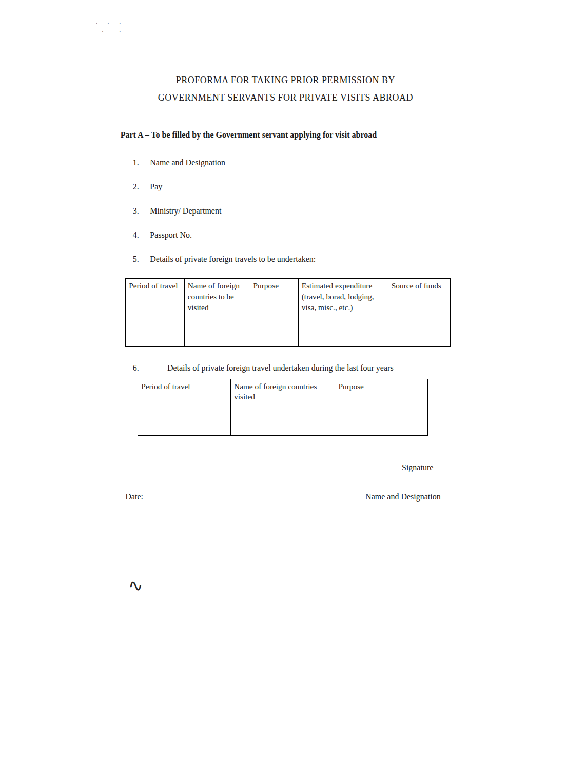. . .
. .
PROFORMA FOR TAKING PRIOR PERMISSION BY
GOVERNMENT SERVANTS FOR PRIVATE VISITS ABROAD
Part A – To be filled by the Government servant applying for visit abroad
Name and Designation
Pay
Ministry/ Department
Passport No.
Details of private foreign travels to be undertaken:
| Period of travel | Name of foreign countries to be visited | Purpose | Estimated expenditure (travel, borad, lodging, visa, misc., etc.) | Source of funds |
| --- | --- | --- | --- | --- |
6. Details of private foreign travel undertaken during the last four years
| Period of travel | Name of foreign countries visited | Purpose |
| --- | --- | --- |
Signature
Date:
Name and Designation
∿